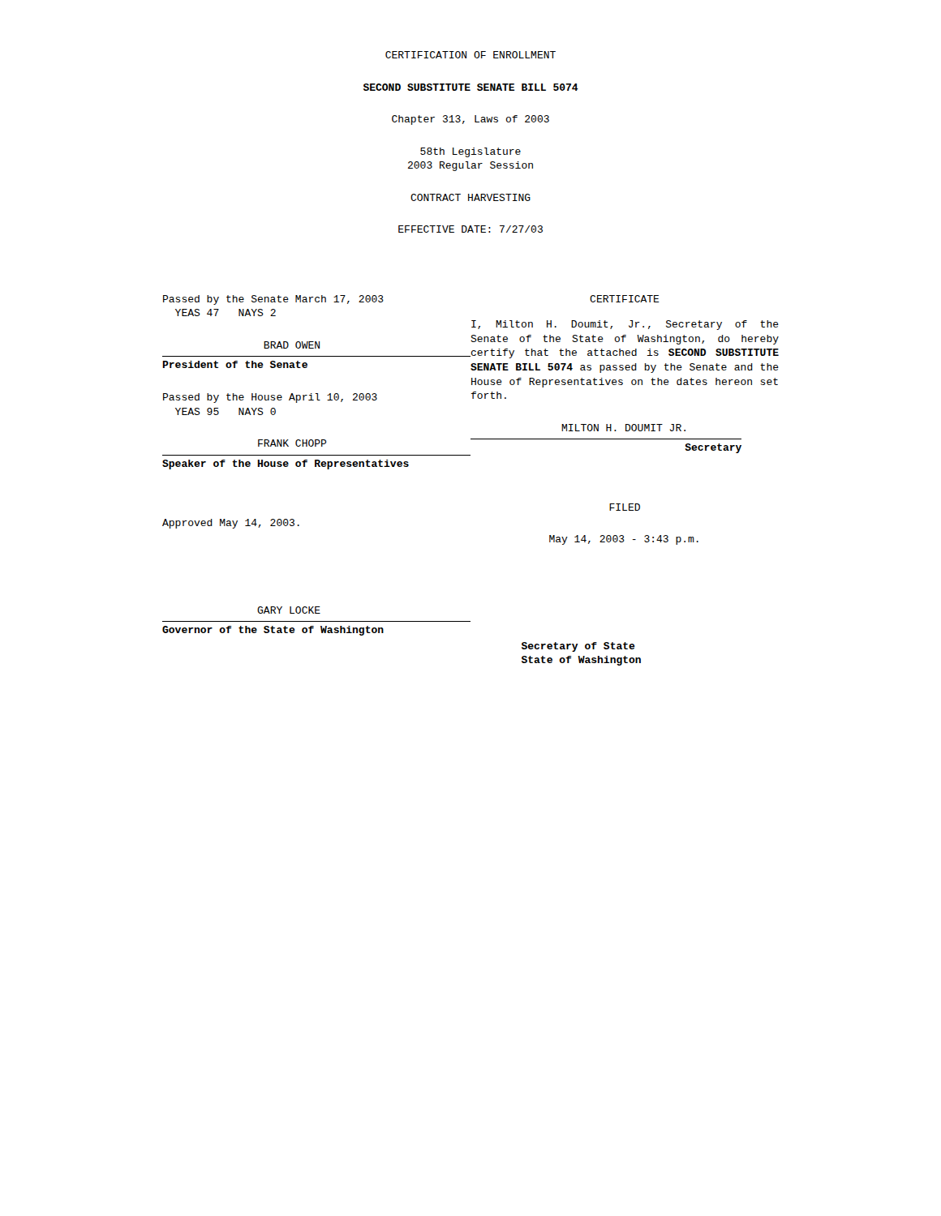CERTIFICATION OF ENROLLMENT
SECOND SUBSTITUTE SENATE BILL 5074
Chapter 313, Laws of 2003
58th Legislature
2003 Regular Session
CONTRACT HARVESTING
EFFECTIVE DATE: 7/27/03
| Passed by the Senate March 17, 2003 YEAS 47 NAYS 2 BRAD OWEN President of the Senate Passed by the House April 10, 2003 YEAS 95 NAYS 0 FRANK CHOPP Speaker of the House of Representatives Approved May 14, 2003. GARY LOCKE Governor of the State of Washington | CERTIFICATE I, Milton H. Doumit, Jr., Secretary of the Senate of the State of Washington, do hereby certify that the attached is SECOND SUBSTITUTE SENATE BILL 5074 as passed by the Senate and the House of Representatives on the dates hereon set forth. MILTON H. DOUMIT JR. Secretary FILED May 14, 2003 - 3:43 p.m. Secretary of State State of Washington |